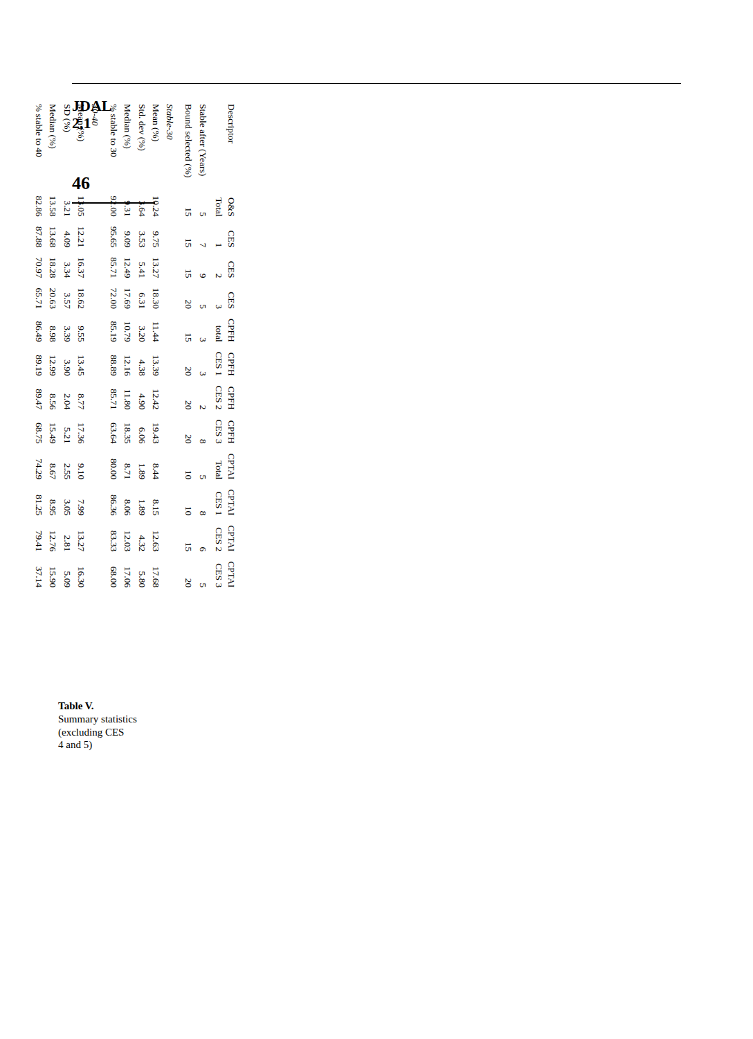JDAL
2,1
46
Table V.
Summary statistics
(excluding CES
4 and 5)
Table V. Summary statistics (excluding CES 4 and 5)
| Descriptor | O&S Total | CES 1 | CES 2 | CES 3 | CPFH total | CPFH CES 1 | CPFH CES 2 | CPFH CES 3 | CPTAI Total | CPTAI CES 1 | CPTAI CES 2 | CPTAI CES 3 |
| --- | --- | --- | --- | --- | --- | --- | --- | --- | --- | --- | --- | --- |
| Stable after (Years) | 5 | 7 | 9 | 5 | 3 | 3 | 2 | 8 | 5 | 8 | 6 | 5 |
| Bound selected (%) | 15 | 15 | 15 | 20 | 15 | 20 | 20 | 20 | 10 | 10 | 15 | 20 |
| Stable-30 |
| Mean (%) | 10.24 | 9.75 | 13.27 | 18.30 | 11.44 | 13.39 | 12.42 | 19.43 | 8.44 | 8.15 | 12.63 | 17.68 |
| Std. dev (%) | 3.64 | 3.53 | 5.41 | 6.31 | 3.20 | 4.38 | 4.90 | 6.06 | 1.89 | 1.89 | 4.32 | 5.80 |
| Median (%) | 9.31 | 9.09 | 12.49 | 17.69 | 10.79 | 12.16 | 11.80 | 18.35 | 8.71 | 8.06 | 12.03 | 17.06 |
| % stable to 30 | 92.00 | 95.65 | 85.71 | 72.00 | 85.19 | 88.89 | 85.71 | 63.64 | 80.00 | 86.36 | 83.33 | 68.00 |
| 30-40 |
| Mean (%) | 13.05 | 12.21 | 16.37 | 18.62 | 9.55 | 13.45 | 8.77 | 17.36 | 9.10 | 7.99 | 13.27 | 16.30 |
| SD (%) | 3.21 | 4.09 | 3.34 | 3.57 | 3.39 | 3.90 | 2.04 | 5.21 | 2.55 | 3.05 | 2.81 | 5.09 |
| Median (%) | 13.58 | 13.68 | 18.28 | 20.63 | 8.98 | 12.99 | 8.56 | 15.49 | 8.67 | 8.95 | 12.76 | 15.90 |
| % stable to 40 | 82.86 | 87.88 | 70.97 | 65.71 | 86.49 | 89.19 | 89.47 | 68.75 | 74.29 | 81.25 | 79.41 | 37.14 |